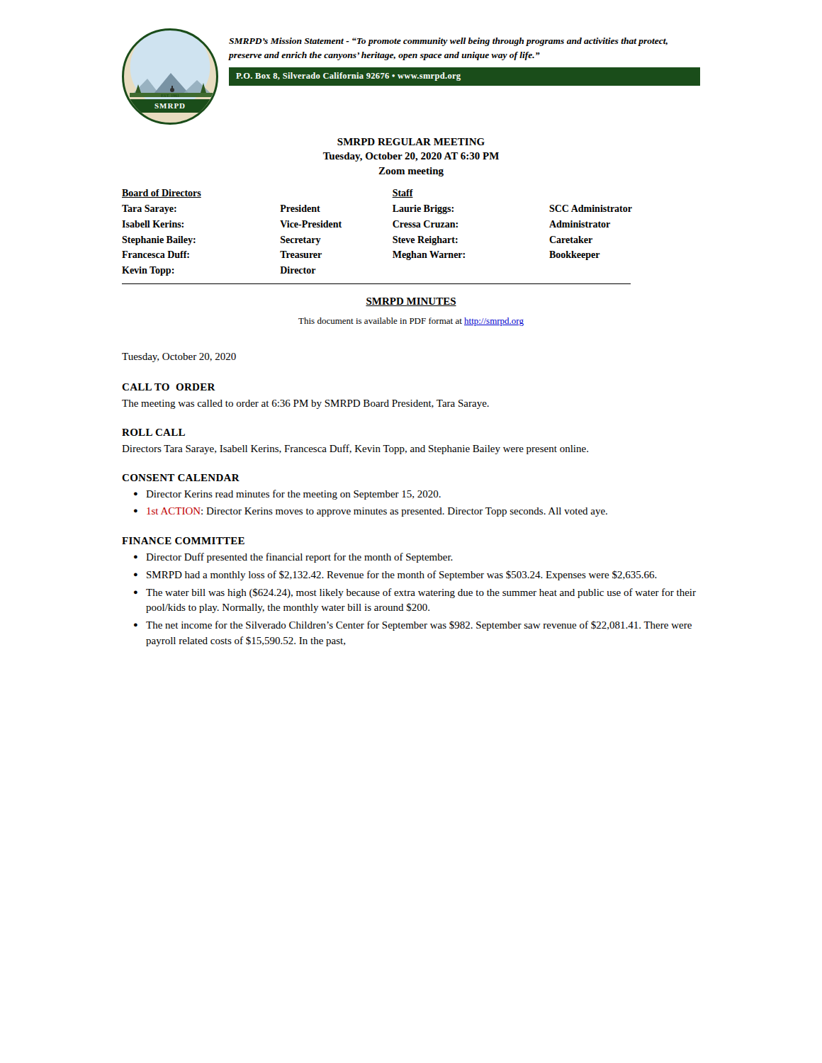EST. 1961
SMRPD
SMRPD’s Mission Statement - “To promote community well being through programs and activities that protect, preserve and enrich the canyons’ heritage, open space and unique way of life.”
P.O. Box 8, Silverado California 92676 • www.smrpd.org
SMRPD REGULAR MEETING
Tuesday, October 20, 2020 AT 6:30 PM
Zoom meeting
| Board of Directors | Staff |
| --- | --- |
| Tara Saraye: | President | Laurie Briggs: | SCC Administrator |
| Isabell Kerins: | Vice-President | Cressa Cruzan: | Administrator |
| Stephanie Bailey: | Secretary | Steve Reighart: | Caretaker |
| Francesca Duff: | Treasurer | Meghan Warner: | Bookkeeper |
| Kevin Topp: | Director | | |
SMRPD MINUTES
This document is available in PDF format at http://smrpd.org
Tuesday, October 20, 2020
CALL TO ORDER
The meeting was called to order at 6:36 PM by SMRPD Board President, Tara Saraye.
ROLL CALL
Directors Tara Saraye, Isabell Kerins, Francesca Duff, Kevin Topp, and Stephanie Bailey were present online.
CONSENT CALENDAR
Director Kerins read minutes for the meeting on September 15, 2020.
1st ACTION: Director Kerins moves to approve minutes as presented. Director Topp seconds. All voted aye.
FINANCE COMMITTEE
Director Duff presented the financial report for the month of September.
SMRPD had a monthly loss of $2,132.42. Revenue for the month of September was $503.24. Expenses were $2,635.66.
The water bill was high ($624.24), most likely because of extra watering due to the summer heat and public use of water for their pool/kids to play. Normally, the monthly water bill is around $200.
The net income for the Silverado Children’s Center for September was $982. September saw revenue of $22,081.41. There were payroll related costs of $15,590.52. In the past,